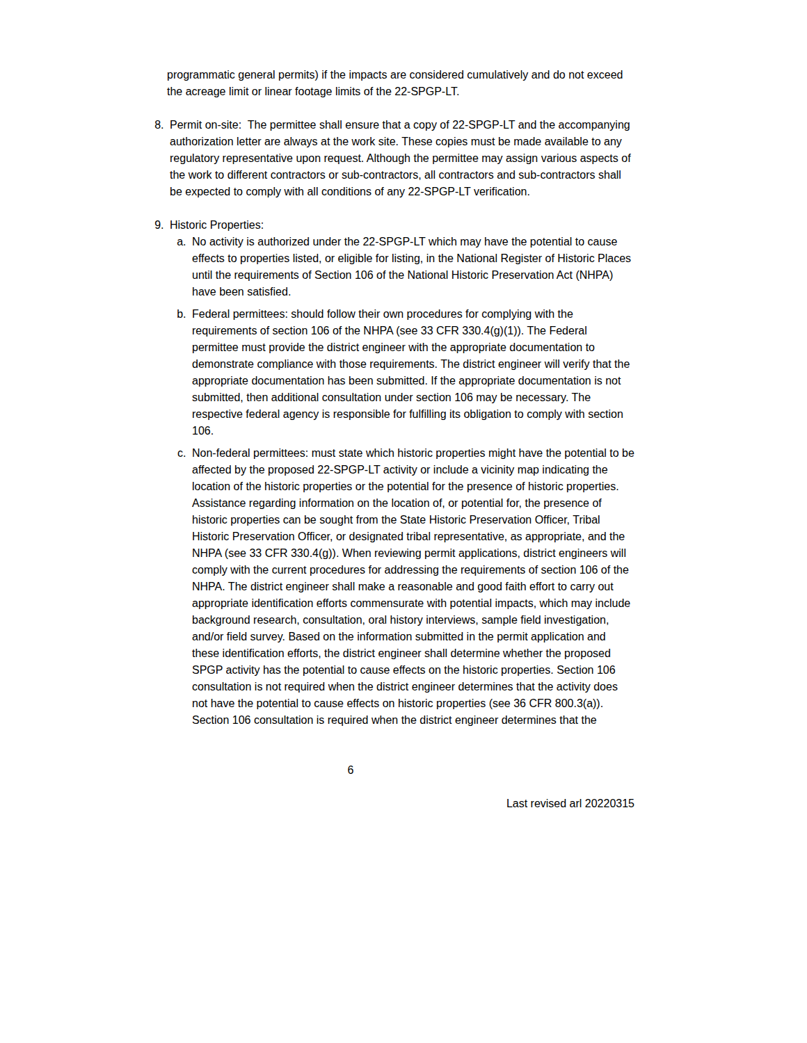programmatic general permits) if the impacts are considered cumulatively and do not exceed the acreage limit or linear footage limits of the 22-SPGP-LT.
Permit on-site: The permittee shall ensure that a copy of 22-SPGP-LT and the accompanying authorization letter are always at the work site. These copies must be made available to any regulatory representative upon request. Although the permittee may assign various aspects of the work to different contractors or sub-contractors, all contractors and sub-contractors shall be expected to comply with all conditions of any 22-SPGP-LT verification.
Historic Properties:
No activity is authorized under the 22-SPGP-LT which may have the potential to cause effects to properties listed, or eligible for listing, in the National Register of Historic Places until the requirements of Section 106 of the National Historic Preservation Act (NHPA) have been satisfied.
Federal permittees: should follow their own procedures for complying with the requirements of section 106 of the NHPA (see 33 CFR 330.4(g)(1)). The Federal permittee must provide the district engineer with the appropriate documentation to demonstrate compliance with those requirements. The district engineer will verify that the appropriate documentation has been submitted. If the appropriate documentation is not submitted, then additional consultation under section 106 may be necessary. The respective federal agency is responsible for fulfilling its obligation to comply with section 106.
Non-federal permittees: must state which historic properties might have the potential to be affected by the proposed 22-SPGP-LT activity or include a vicinity map indicating the location of the historic properties or the potential for the presence of historic properties. Assistance regarding information on the location of, or potential for, the presence of historic properties can be sought from the State Historic Preservation Officer, Tribal Historic Preservation Officer, or designated tribal representative, as appropriate, and the NHPA (see 33 CFR 330.4(g)). When reviewing permit applications, district engineers will comply with the current procedures for addressing the requirements of section 106 of the NHPA. The district engineer shall make a reasonable and good faith effort to carry out appropriate identification efforts commensurate with potential impacts, which may include background research, consultation, oral history interviews, sample field investigation, and/or field survey. Based on the information submitted in the permit application and these identification efforts, the district engineer shall determine whether the proposed SPGP activity has the potential to cause effects on the historic properties. Section 106 consultation is not required when the district engineer determines that the activity does not have the potential to cause effects on historic properties (see 36 CFR 800.3(a)). Section 106 consultation is required when the district engineer determines that the
6
Last revised arl 20220315